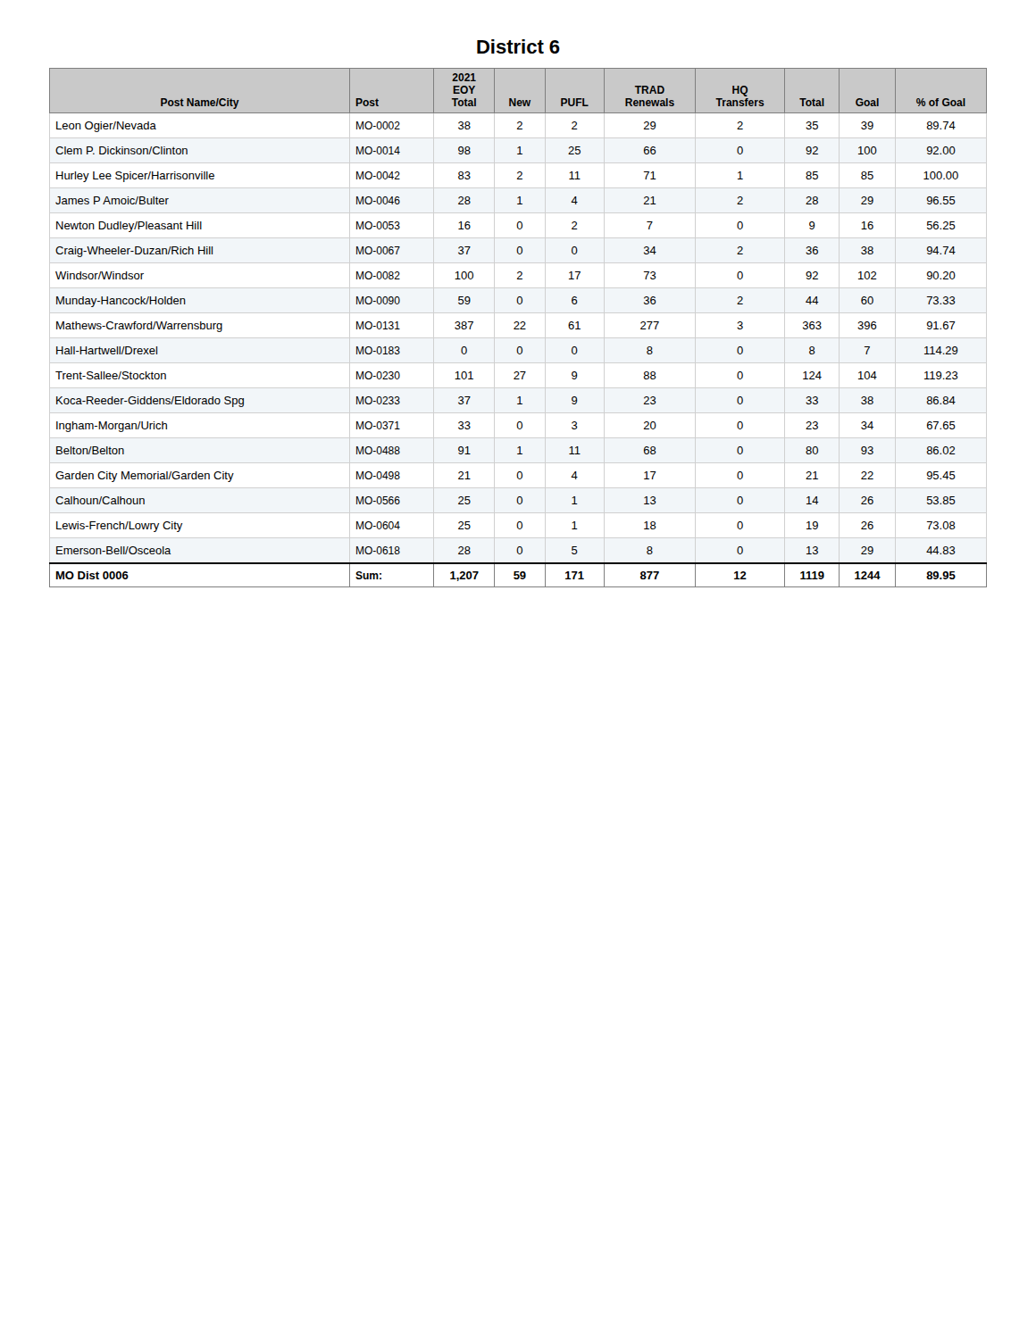District 6
| Post Name/City | Post | 2021 EOY Total | New | PUFL | TRAD Renewals | HQ Transfers | Total | Goal | % of Goal |
| --- | --- | --- | --- | --- | --- | --- | --- | --- | --- |
| Leon Ogier/Nevada | MO-0002 | 38 | 2 | 2 | 29 | 2 | 35 | 39 | 89.74 |
| Clem P. Dickinson/Clinton | MO-0014 | 98 | 1 | 25 | 66 | 0 | 92 | 100 | 92.00 |
| Hurley Lee Spicer/Harrisonville | MO-0042 | 83 | 2 | 11 | 71 | 1 | 85 | 85 | 100.00 |
| James P Amoic/Bulter | MO-0046 | 28 | 1 | 4 | 21 | 2 | 28 | 29 | 96.55 |
| Newton Dudley/Pleasant Hill | MO-0053 | 16 | 0 | 2 | 7 | 0 | 9 | 16 | 56.25 |
| Craig-Wheeler-Duzan/Rich Hill | MO-0067 | 37 | 0 | 0 | 34 | 2 | 36 | 38 | 94.74 |
| Windsor/Windsor | MO-0082 | 100 | 2 | 17 | 73 | 0 | 92 | 102 | 90.20 |
| Munday-Hancock/Holden | MO-0090 | 59 | 0 | 6 | 36 | 2 | 44 | 60 | 73.33 |
| Mathews-Crawford/Warrensburg | MO-0131 | 387 | 22 | 61 | 277 | 3 | 363 | 396 | 91.67 |
| Hall-Hartwell/Drexel | MO-0183 | 0 | 0 | 0 | 8 | 0 | 8 | 7 | 114.29 |
| Trent-Sallee/Stockton | MO-0230 | 101 | 27 | 9 | 88 | 0 | 124 | 104 | 119.23 |
| Koca-Reeder-Giddens/Eldorado Spg | MO-0233 | 37 | 1 | 9 | 23 | 0 | 33 | 38 | 86.84 |
| Ingham-Morgan/Urich | MO-0371 | 33 | 0 | 3 | 20 | 0 | 23 | 34 | 67.65 |
| Belton/Belton | MO-0488 | 91 | 1 | 11 | 68 | 0 | 80 | 93 | 86.02 |
| Garden City Memorial/Garden City | MO-0498 | 21 | 0 | 4 | 17 | 0 | 21 | 22 | 95.45 |
| Calhoun/Calhoun | MO-0566 | 25 | 0 | 1 | 13 | 0 | 14 | 26 | 53.85 |
| Lewis-French/Lowry City | MO-0604 | 25 | 0 | 1 | 18 | 0 | 19 | 26 | 73.08 |
| Emerson-Bell/Osceola | MO-0618 | 28 | 0 | 5 | 8 | 0 | 13 | 29 | 44.83 |
| MO Dist 0006 | Sum: | 1,207 | 59 | 171 | 877 | 12 | 1119 | 1244 | 89.95 |